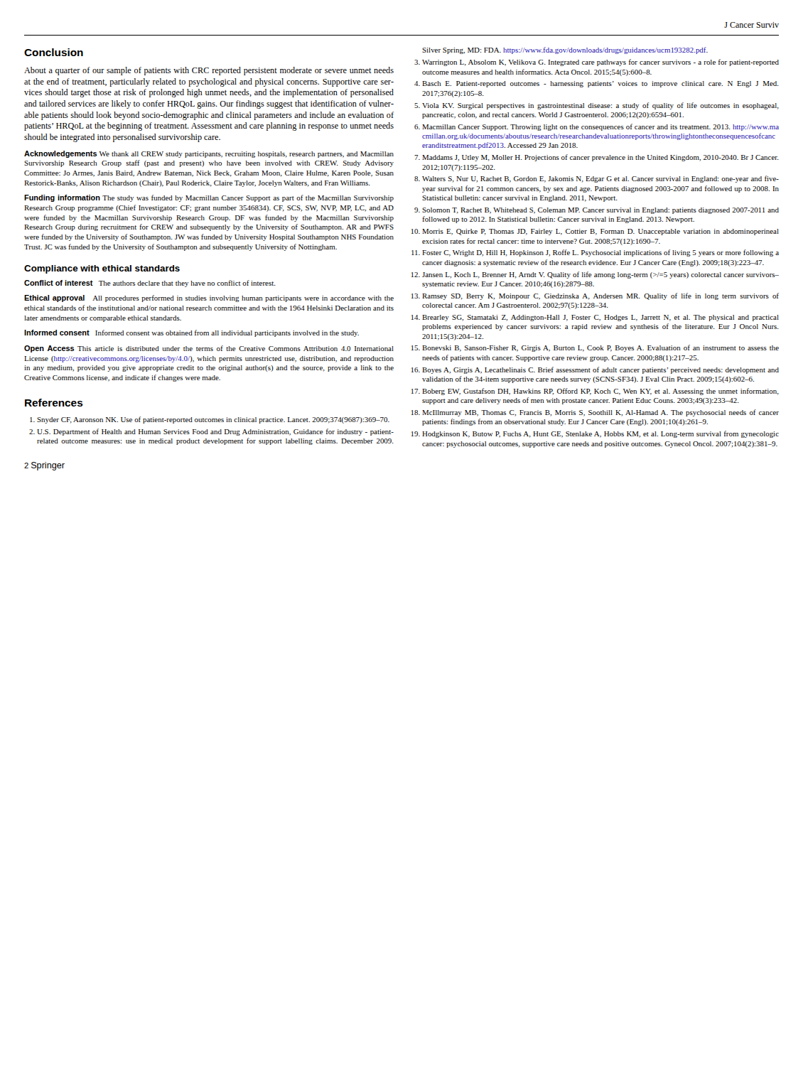J Cancer Surviv
Conclusion
About a quarter of our sample of patients with CRC reported persistent moderate or severe unmet needs at the end of treatment, particularly related to psychological and physical concerns. Supportive care services should target those at risk of prolonged high unmet needs, and the implementation of personalised and tailored services are likely to confer HRQoL gains. Our findings suggest that identification of vulnerable patients should look beyond socio-demographic and clinical parameters and include an evaluation of patients’ HRQoL at the beginning of treatment. Assessment and care planning in response to unmet needs should be integrated into personalised survivorship care.
Acknowledgements We thank all CREW study participants, recruiting hospitals, research partners, and Macmillan Survivorship Research Group staff (past and present) who have been involved with CREW. Study Advisory Committee: Jo Armes, Janis Baird, Andrew Bateman, Nick Beck, Graham Moon, Claire Hulme, Karen Poole, Susan Restorick-Banks, Alison Richardson (Chair), Paul Roderick, Claire Taylor, Jocelyn Walters, and Fran Williams.
Funding information The study was funded by Macmillan Cancer Support as part of the Macmillan Survivorship Research Group programme (Chief Investigator: CF; grant number 3546834). CF, SCS, SW, NVP, MP, LC, and AD were funded by the Macmillan Survivorship Research Group. DF was funded by the Macmillan Survivorship Research Group during recruitment for CREW and subsequently by the University of Southampton. AR and PWFS were funded by the University of Southampton. JW was funded by University Hospital Southampton NHS Foundation Trust. JC was funded by the University of Southampton and subsequently University of Nottingham.
Compliance with ethical standards
Conflict of interest The authors declare that they have no conflict of interest.
Ethical approval All procedures performed in studies involving human participants were in accordance with the ethical standards of the institutional and/or national research committee and with the 1964 Helsinki Declaration and its later amendments or comparable ethical standards.
Informed consent Informed consent was obtained from all individual participants involved in the study.
Open Access This article is distributed under the terms of the Creative Commons Attribution 4.0 International License (http://creativecommons.org/licenses/by/4.0/), which permits unrestricted use, distribution, and reproduction in any medium, provided you give appropriate credit to the original author(s) and the source, provide a link to the Creative Commons license, and indicate if changes were made.
References
Snyder CF, Aaronson NK. Use of patient-reported outcomes in clinical practice. Lancet. 2009;374(9687):369–70.
U.S. Department of Health and Human Services Food and Drug Administration, Guidance for industry - patient-related outcome measures: use in medical product development for support labelling claims. December 2009. Silver Spring, MD: FDA. https://www.fda.gov/downloads/drugs/guidances/ucm193282.pdf.
Warrington L, Absolom K, Velikova G. Integrated care pathways for cancer survivors - a role for patient-reported outcome measures and health informatics. Acta Oncol. 2015;54(5):600–8.
Basch E. Patient-reported outcomes - harnessing patients’ voices to improve clinical care. N Engl J Med. 2017;376(2):105–8.
Viola KV. Surgical perspectives in gastrointestinal disease: a study of quality of life outcomes in esophageal, pancreatic, colon, and rectal cancers. World J Gastroenterol. 2006;12(20):6594–601.
Macmillan Cancer Support. Throwing light on the consequences of cancer and its treatment. 2013. http://www.macmillan.org.uk/documents/aboutus/research/researchandevaluationreports/throwinglightontheconsequencesofcanceranditstreatment.pdf2013. Accessed 29 Jan 2018.
Maddams J, Utley M, Moller H. Projections of cancer prevalence in the United Kingdom, 2010-2040. Br J Cancer. 2012;107(7):1195–202.
Walters S, Nur U, Rachet B, Gordon E, Jakomis N, Edgar G et al. Cancer survival in England: one-year and five-year survival for 21 common cancers, by sex and age. Patients diagnosed 2003-2007 and followed up to 2008. In Statistical bulletin: cancer survival in England. 2011, Newport.
Solomon T, Rachet B, Whitehead S, Coleman MP. Cancer survival in England: patients diagnosed 2007-2011 and followed up to 2012. In Statistical bulletin: Cancer survival in England. 2013. Newport.
Morris E, Quirke P, Thomas JD, Fairley L, Cottier B, Forman D. Unacceptable variation in abdominoperineal excision rates for rectal cancer: time to intervene? Gut. 2008;57(12):1690–7.
Foster C, Wright D, Hill H, Hopkinson J, Roffe L. Psychosocial implications of living 5 years or more following a cancer diagnosis: a systematic review of the research evidence. Eur J Cancer Care (Engl). 2009;18(3):223–47.
Jansen L, Koch L, Brenner H, Arndt V. Quality of life among long-term (>/=5 years) colorectal cancer survivors–systematic review. Eur J Cancer. 2010;46(16):2879–88.
Ramsey SD, Berry K, Moinpour C, Giedzinska A, Andersen MR. Quality of life in long term survivors of colorectal cancer. Am J Gastroenterol. 2002;97(5):1228–34.
Brearley SG, Stamataki Z, Addington-Hall J, Foster C, Hodges L, Jarrett N, et al. The physical and practical problems experienced by cancer survivors: a rapid review and synthesis of the literature. Eur J Oncol Nurs. 2011;15(3):204–12.
Bonevski B, Sanson-Fisher R, Girgis A, Burton L, Cook P, Boyes A. Evaluation of an instrument to assess the needs of patients with cancer. Supportive care review group. Cancer. 2000;88(1):217–25.
Boyes A, Girgis A, Lecathelinais C. Brief assessment of adult cancer patients’ perceived needs: development and validation of the 34-item supportive care needs survey (SCNS-SF34). J Eval Clin Pract. 2009;15(4):602–6.
Boberg EW, Gustafson DH, Hawkins RP, Offord KP, Koch C, Wen KY, et al. Assessing the unmet information, support and care delivery needs of men with prostate cancer. Patient Educ Couns. 2003;49(3):233–42.
McIllmurray MB, Thomas C, Francis B, Morris S, Soothill K, Al-Hamad A. The psychosocial needs of cancer patients: findings from an observational study. Eur J Cancer Care (Engl). 2001;10(4):261–9.
Hodgkinson K, Butow P, Fuchs A, Hunt GE, Stenlake A, Hobbs KM, et al. Long-term survival from gynecologic cancer: psychosocial outcomes, supportive care needs and positive outcomes. Gynecol Oncol. 2007;104(2):381–9.
2 Springer